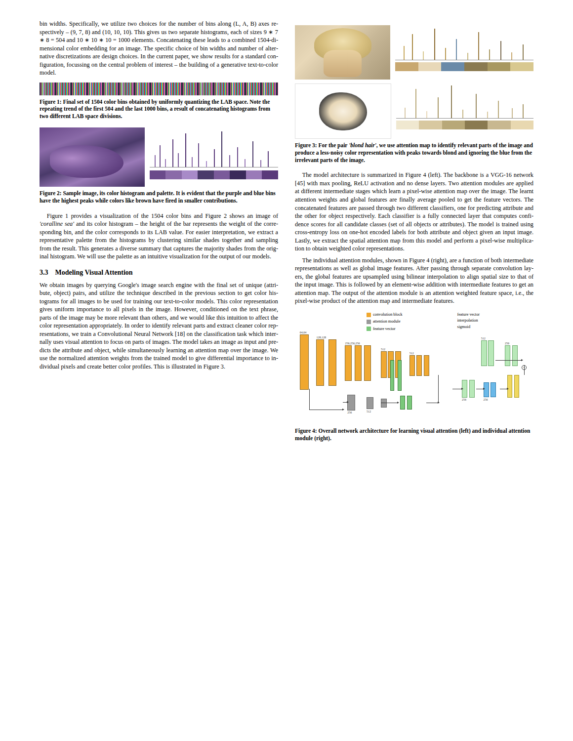bin widths. Specifically, we utilize two choices for the number of bins along (L, A, B) axes respectively – (9, 7, 8) and (10, 10, 10). This gives us two separate histograms, each of sizes 9 ∗ 7 ∗ 8 = 504 and 10 ∗ 10 ∗ 10 = 1000 elements. Concatenating these leads to a combined 1504-dimensional color embedding for an image. The specific choice of bin widths and number of alternative discretizations are design choices. In the current paper, we show results for a standard configuration, focussing on the central problem of interest – the building of a generative text-to-color model.
Figure 1: Final set of 1504 color bins obtained by uniformly quantizing the LAB space. Note the repeating trend of the first 504 and the last 1000 bins, a result of concatenating histograms from two different LAB space divisions.
Figure 2: Sample image, its color histogram and palette. It is evident that the purple and blue bins have the highest peaks while colors like brown have fired in smaller contributions.
Figure 1 provides a visualization of the 1504 color bins and Figure 2 shows an image of 'coralline sea' and its color histogram – the height of the bar represents the weight of the corresponding bin, and the color corresponds to its LAB value. For easier interpretation, we extract a representative palette from the histograms by clustering similar shades together and sampling from the result. This generates a diverse summary that captures the majority shades from the original histogram. We will use the palette as an intuitive visualization for the output of our models.
3.3 Modeling Visual Attention
We obtain images by querying Google's image search engine with the final set of unique (attribute, object) pairs, and utilize the technique described in the previous section to get color histograms for all images to be used for training our text-to-color models. This color representation gives uniform importance to all pixels in the image. However, conditioned on the text phrase, parts of the image may be more relevant than others, and we would like this intuition to affect the color representation appropriately. In order to identify relevant parts and extract cleaner color representations, we train a Convolutional Neural Network [18] on the classification task which internally uses visual attention to focus on parts of images. The model takes an image as input and predicts the attribute and object, while simultaneously learning an attention map over the image. We use the normalized attention weights from the trained model to give differential importance to individual pixels and create better color profiles. This is illustrated in Figure 3.
Figure 3: For the pair 'blond hair', we use attention map to identify relevant parts of the image and produce a less-noisy color representation with peaks towards blond and ignoring the blue from the irrelevant parts of the image.
The model architecture is summarized in Figure 4 (left). The backbone is a VGG-16 network [45] with max pooling, ReLU activation and no dense layers. Two attention modules are applied at different intermediate stages which learn a pixel-wise attention map over the image. The learnt attention weights and global features are finally average pooled to get the feature vectors. The concatenated features are passed through two different classifiers, one for predicting attribute and the other for object respectively. Each classifier is a fully connected layer that computes confidence scores for all candidate classes (set of all objects or attributes). The model is trained using cross-entropy loss on one-hot encoded labels for both attribute and object given an input image. Lastly, we extract the spatial attention map from this model and perform a pixel-wise multiplication to obtain weighted color representations.
The individual attention modules, shown in Figure 4 (right), are a function of both intermediate representations as well as global image features. After passing through separate convolution layers, the global features are upsampled using bilinear interpolation to align spatial size to that of the input image. This is followed by an element-wise addition with intermediate features to get an attention map. The output of the attention module is an attention weighted feature space, i.e., the pixel-wise product of the attention map and intermediate features.
convolution block
attention module
feature vector
feature vector
interpolation
sigmoid
64,64
128,128
256,256,256
512
512
256
512
512
256
256
256
×
Figure 4: Overall network architecture for learning visual attention (left) and individual attention module (right).